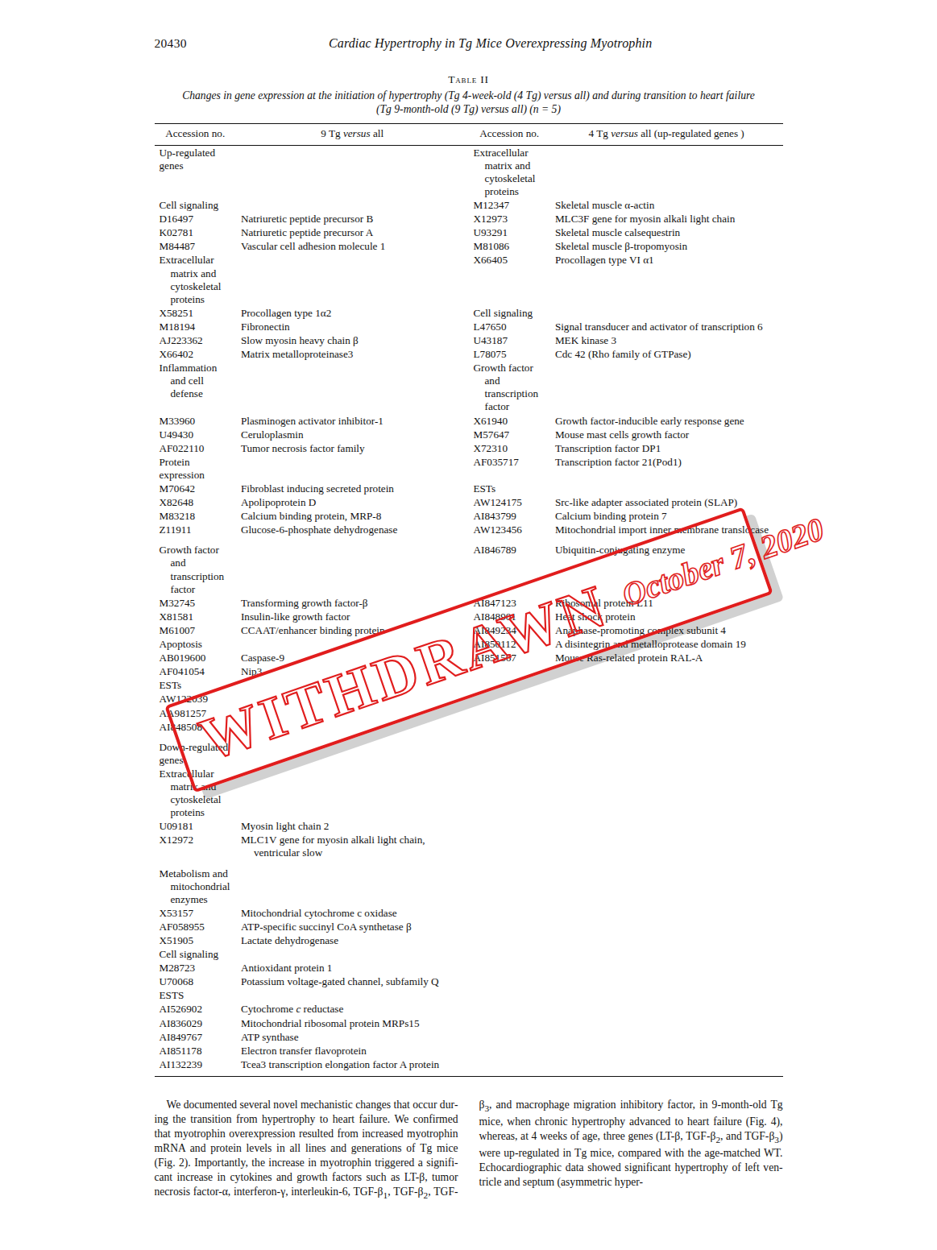20430
Cardiac Hypertrophy in Tg Mice Overexpressing Myotrophin
Table II
Changes in gene expression at the initiation of hypertrophy (Tg 4-week-old (4 Tg) versus all) and during transition to heart failure
(Tg 9-month-old (9 Tg) versus all) (n = 5)
| Accession no. | 9 Tg versus all | Accession no. | 4 Tg versus all (up-regulated genes ) |
| --- | --- | --- | --- |
| Up-regulated genes | | Extracellular matrix and cytoskeletal proteins | |
| Cell signaling | | M12347 | Skeletal muscle α-actin |
| D16497 | Natriuretic peptide precursor B | X12973 | MLC3F gene for myosin alkali light chain |
| K02781 | Natriuretic peptide precursor A | U93291 | Skeletal muscle calsequestrin |
| M84487 | Vascular cell adhesion molecule 1 | M81086 | Skeletal muscle β-tropomyosin |
| Extracellular matrix and cytoskeletal proteins | | X66405 | Procollagen type VI α1 |
| X58251 | Procollagen type 1α2 | Cell signaling | |
| M18194 | Fibronectin | L47650 | Signal transducer and activator of transcription 6 |
| AJ223362 | Slow myosin heavy chain β | U43187 | MEK kinase 3 |
| X66402 | Matrix metalloproteinase3 | L78075 | Cdc 42 (Rho family of GTPase) |
| Inflammation and cell defense | | Growth factor and transcription factor | |
| M33960 | Plasminogen activator inhibitor-1 | X61940 | Growth factor-inducible early response gene |
| U49430 | Ceruloplasmin | M57647 | Mouse mast cells growth factor |
| AF022110 | Tumor necrosis factor family | X72310 | Transcription factor DP1 |
| Protein expression | | AF035717 | Transcription factor 21(Pod1) |
| M70642 | Fibroblast inducing secreted protein | ESTs | |
| X82648 | Apolipoprotein D | AW124175 | Src-like adapter associated protein (SLAP) |
| M83218 | Calcium binding protein, MRP-8 | AI843799 | Calcium binding protein 7 |
| Z11911 | Glucose-6-phosphate dehydrogenase | AW123456 | Mitochondrial import inner membrane translocase |
| Growth factor and transcription factor | | AI846789 | Ubiquitin-conjugating enzyme |
| M32745 | Transforming growth factor-β | AI847123 | Ribosomal protein L11 |
| X81581 | Insulin-like growth factor | AI848901 | Heat shock protein |
| M61007 | CCAAT/enhancer binding protein | AI849234 | Anaphase-promoting complex subunit 4 |
| Apoptosis | | AI850112 | A disintegrin and metalloprotease domain 19 |
| AB019600 | Caspase-9 | AI851567 | Mouse Ras-related protein RAL-A |
| AF041054 | Nip3 | | |
| ESTs | | | |
| AW122039 | | | |
| AA981257 | | | |
| AI848508 | | | |
| Down-regulated genes | | | |
| Extracellular matrix and cytoskeletal proteins | | | |
| U09181 | Myosin light chain 2 | | |
| X12972 | MLC1V gene for myosin alkali light chain, ventricular slow | | |
| Metabolism and mitochondrial enzymes | | | |
| X53157 | Mitochondrial cytochrome c oxidase | | |
| AF058955 | ATP-specific succinyl CoA synthetase β | | |
| X51905 | Lactate dehydrogenase | | |
| Cell signaling | | | |
| M28723 | Antioxidant protein 1 | | |
| U70068 | Potassium voltage-gated channel, subfamily Q | | |
| ESTS | | | |
| AI526902 | Cytochrome c reductase | | |
| AI836029 | Mitochondrial ribosomal protein MRPs15 | | |
| AI849767 | ATP synthase | | |
| AI851178 | Electron transfer flavoprotein | | |
| AI132239 | Tcea3 transcription elongation factor A protein | | |
We documented several novel mechanistic changes that occur during the transition from hypertrophy to heart failure. We confirmed that myotrophin overexpression resulted from increased myotrophin mRNA and protein levels in all lines and generations of Tg mice (Fig. 2). Importantly, the increase in myotrophin triggered a significant increase in cytokines and growth factors such as LT-β, tumor necrosis factor-α, interferon-γ, interleukin-6, TGF-β1, TGF-β2, TGF-β3, and macrophage migration inhibitory factor, in 9-month-old Tg mice, when chronic hypertrophy advanced to heart failure (Fig. 4), whereas, at 4 weeks of age, three genes (LT-β, TGF-β2, and TGF-β3) were up-regulated in Tg mice, compared with the age-matched WT. Echocardiographic data showed significant hypertrophy of left ventricle and septum (asymmetric hyper-
WITHDRAWN
October 7, 2020